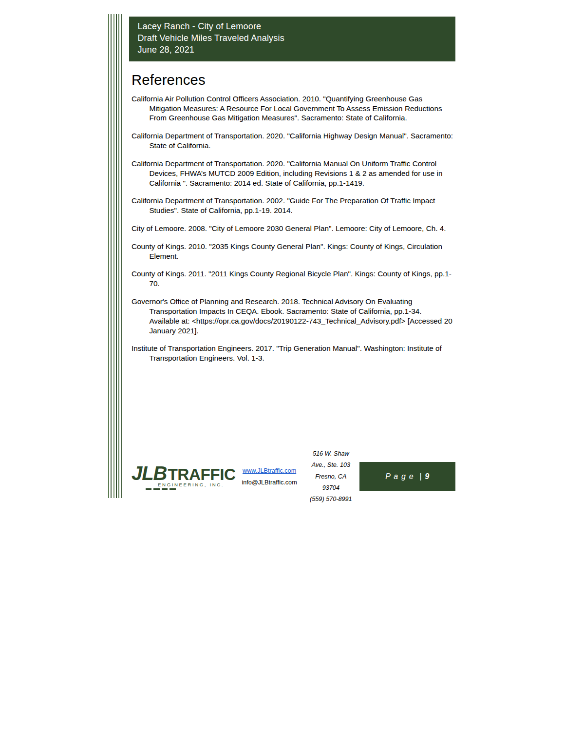Lacey Ranch - City of Lemoore
Draft Vehicle Miles Traveled Analysis
June 28, 2021
References
California Air Pollution Control Officers Association. 2010. "Quantifying Greenhouse Gas Mitigation Measures: A Resource For Local Government To Assess Emission Reductions From Greenhouse Gas Mitigation Measures". Sacramento: State of California.
California Department of Transportation. 2020. "California Highway Design Manual". Sacramento: State of California.
California Department of Transportation. 2020. "California Manual On Uniform Traffic Control Devices, FHWA’s MUTCD 2009 Edition, including Revisions 1 & 2 as amended for use in California ". Sacramento: 2014 ed. State of California, pp.1-1419.
California Department of Transportation. 2002. "Guide For The Preparation Of Traffic Impact Studies". State of California, pp.1-19. 2014.
City of Lemoore. 2008. "City of Lemoore 2030 General Plan". Lemoore: City of Lemoore, Ch. 4.
County of Kings. 2010. "2035 Kings County General Plan". Kings: County of Kings, Circulation Element.
County of Kings. 2011. "2011 Kings County Regional Bicycle Plan". Kings: County of Kings, pp.1-70.
Governor's Office of Planning and Research. 2018. Technical Advisory On Evaluating Transportation Impacts In CEQA. Ebook. Sacramento: State of California, pp.1-34. Available at: <https://opr.ca.gov/docs/20190122-743_Technical_Advisory.pdf> [Accessed 20 January 2021].
Institute of Transportation Engineers. 2017. "Trip Generation Manual". Washington: Institute of Transportation Engineers. Vol. 1-3.
JLB TRAFFIC
ENGINEERING, INC.
www.JLBtraffic.com
info@JLBtraffic.com
516 W. Shaw Ave., Ste. 103
Fresno, CA 93704
(559) 570-8991
P a g e | 9